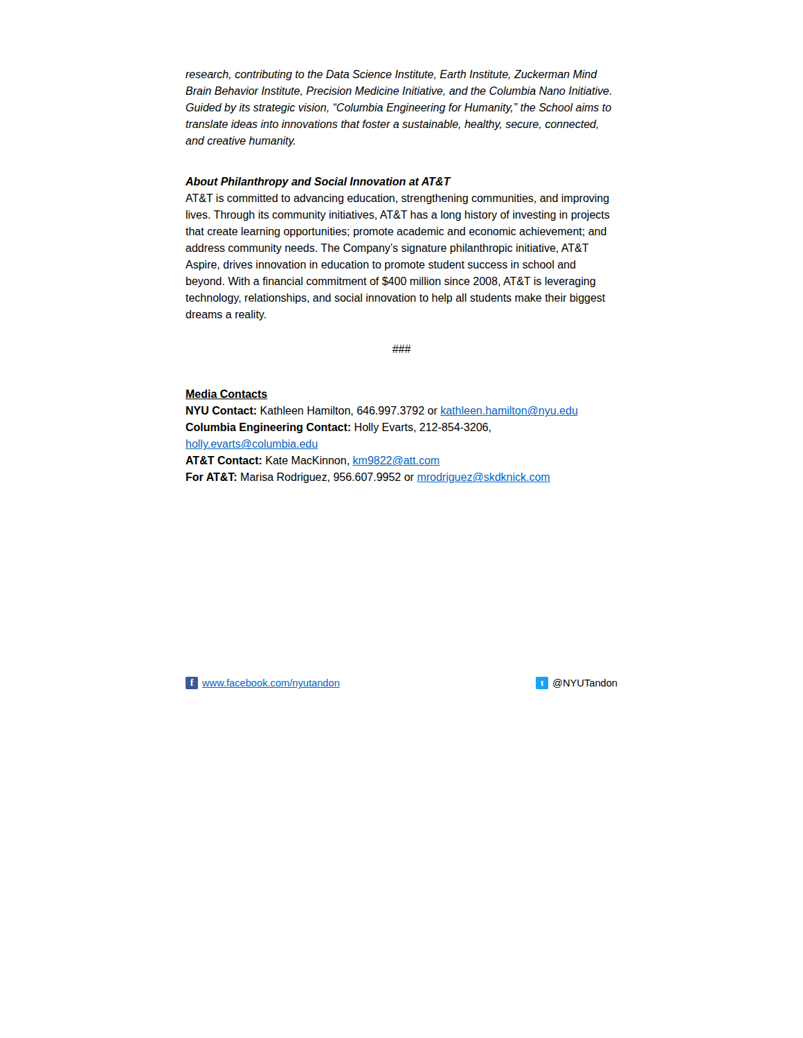research, contributing to the Data Science Institute, Earth Institute, Zuckerman Mind Brain Behavior Institute, Precision Medicine Initiative, and the Columbia Nano Initiative. Guided by its strategic vision, “Columbia Engineering for Humanity,” the School aims to translate ideas into innovations that foster a sustainable, healthy, secure, connected, and creative humanity.
About Philanthropy and Social Innovation at AT&T
AT&T is committed to advancing education, strengthening communities, and improving lives. Through its community initiatives, AT&T has a long history of investing in projects that create learning opportunities; promote academic and economic achievement; and address community needs. The Company’s signature philanthropic initiative, AT&T Aspire, drives innovation in education to promote student success in school and beyond. With a financial commitment of $400 million since 2008, AT&T is leveraging technology, relationships, and social innovation to help all students make their biggest dreams a reality.
###
Media Contacts
NYU Contact: Kathleen Hamilton, 646.997.3792 or kathleen.hamilton@nyu.edu
Columbia Engineering Contact: Holly Evarts, 212-854-3206, holly.evarts@columbia.edu
AT&T Contact: Kate MacKinnon, km9822@att.com
For AT&T: Marisa Rodriguez, 956.607.9952 or mrodriguez@skdknick.com
f www.facebook.com/nyutandon
t @NYUTandon